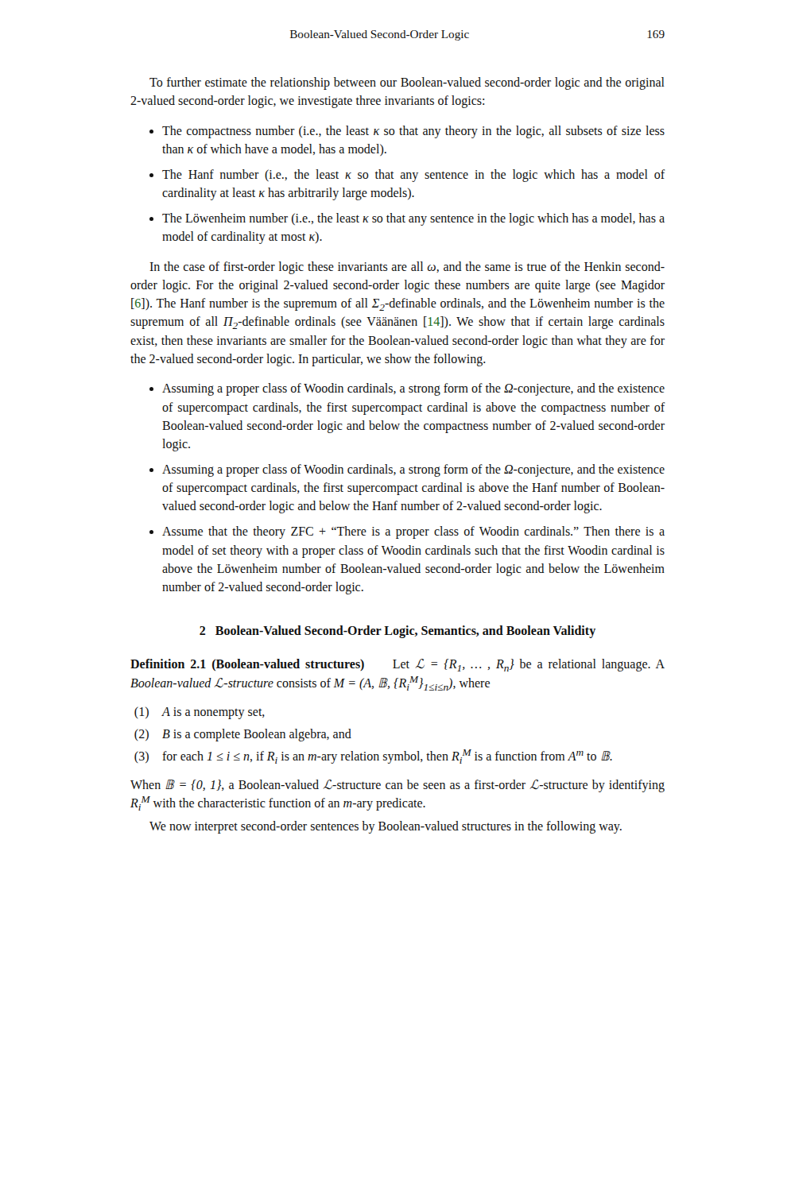Boolean-Valued Second-Order Logic 169
To further estimate the relationship between our Boolean-valued second-order logic and the original 2-valued second-order logic, we investigate three invariants of logics:
The compactness number (i.e., the least κ so that any theory in the logic, all subsets of size less than κ of which have a model, has a model).
The Hanf number (i.e., the least κ so that any sentence in the logic which has a model of cardinality at least κ has arbitrarily large models).
The Löwenheim number (i.e., the least κ so that any sentence in the logic which has a model, has a model of cardinality at most κ).
In the case of first-order logic these invariants are all ω, and the same is true of the Henkin second-order logic. For the original 2-valued second-order logic these numbers are quite large (see Magidor [6]). The Hanf number is the supremum of all Σ2-definable ordinals, and the Löwenheim number is the supremum of all Π2-definable ordinals (see Väänänen [14]). We show that if certain large cardinals exist, then these invariants are smaller for the Boolean-valued second-order logic than what they are for the 2-valued second-order logic. In particular, we show the following.
Assuming a proper class of Woodin cardinals, a strong form of the Ω-conjecture, and the existence of supercompact cardinals, the first supercompact cardinal is above the compactness number of Boolean-valued second-order logic and below the compactness number of 2-valued second-order logic.
Assuming a proper class of Woodin cardinals, a strong form of the Ω-conjecture, and the existence of supercompact cardinals, the first supercompact cardinal is above the Hanf number of Boolean-valued second-order logic and below the Hanf number of 2-valued second-order logic.
Assume that the theory ZFC + “There is a proper class of Woodin cardinals.” Then there is a model of set theory with a proper class of Woodin cardinals such that the first Woodin cardinal is above the Löwenheim number of Boolean-valued second-order logic and below the Löwenheim number of 2-valued second-order logic.
2 Boolean-Valued Second-Order Logic, Semantics, and Boolean Validity
Definition 2.1 (Boolean-valued structures) Let ℒ = {R1, … , Rn} be a relational language. A Boolean-valued ℒ-structure consists of M = (A, 𝔹, {RiM}1≤i≤n), where
A is a nonempty set,
B is a complete Boolean algebra, and
for each 1 ≤ i ≤ n, if Ri is an m-ary relation symbol, then RiM is a function from Am to 𝔹.
When 𝔹 = {0, 1}, a Boolean-valued ℒ-structure can be seen as a first-order ℒ-structure by identifying RiM with the characteristic function of an m-ary predicate.
We now interpret second-order sentences by Boolean-valued structures in the following way.